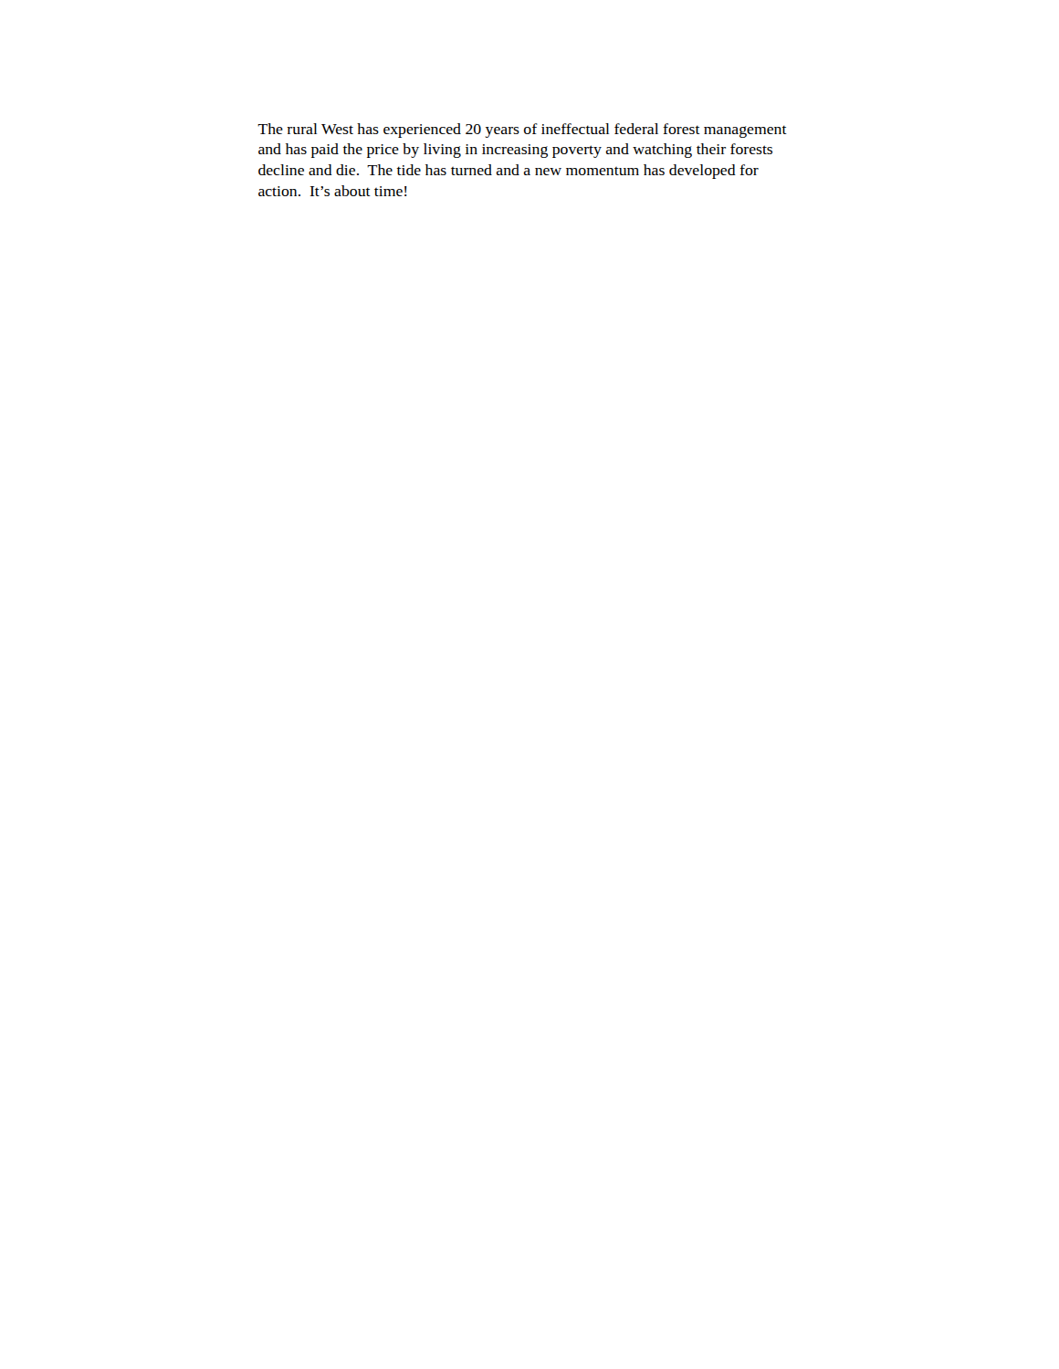The rural West has experienced 20 years of ineffectual federal forest management and has paid the price by living in increasing poverty and watching their forests decline and die. The tide has turned and a new momentum has developed for action. It’s about time!